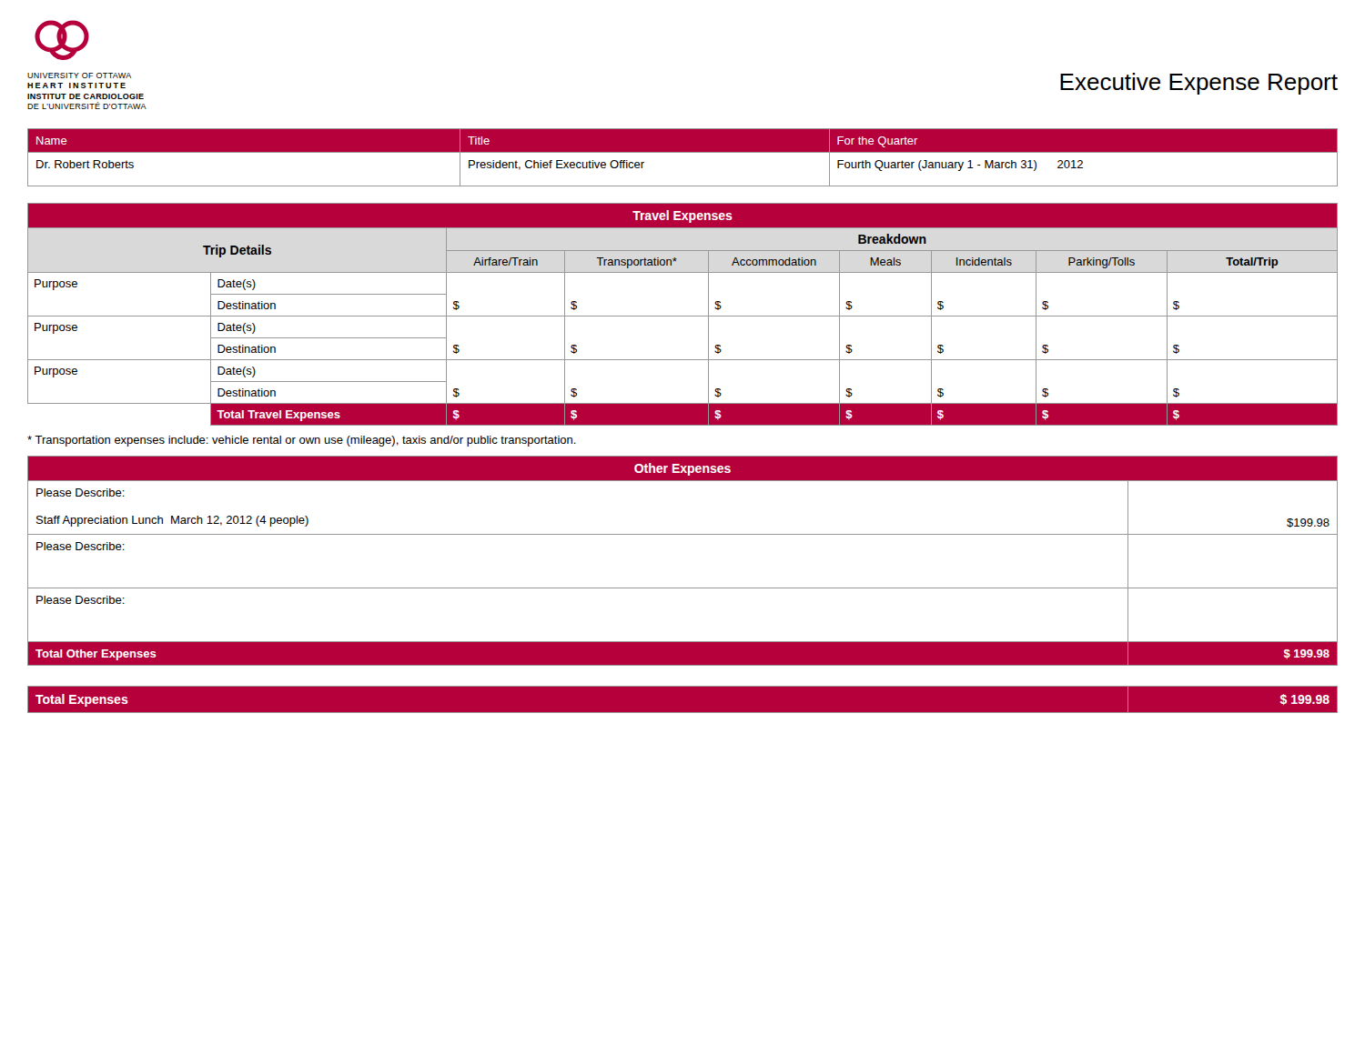UNIVERSITY OF OTTAWA
HEART INSTITUTE
INSTITUT DE CARDIOLOGIE
DE L'UNIVERSITÉ D'OTTAWA
Executive Expense Report
| Name | Title | For the Quarter |
| --- | --- | --- |
| Dr. Robert Roberts | President, Chief Executive Officer | Fourth Quarter (January 1 - March 31) 2012 |
| Travel Expenses |
| Trip Details | Breakdown |
| Airfare/Train | Transportation* | Accommodation | Meals | Incidentals | Parking/Tolls | Total/Trip |
| Purpose | Date(s) | $ | $ | $ | $ | $ | $ | $ |
| Destination |
| Purpose | Date(s) | $ | $ | $ | $ | $ | $ | $ |
| Destination |
| Purpose | Date(s) | $ | $ | $ | $ | $ | $ | $ |
| Destination |
| | Total Travel Expenses | $ | $ | $ | $ | $ | $ | $ |
* Transportation expenses include: vehicle rental or own use (mileage), taxis and/or public transportation.
| Other Expenses |
| Please Describe: Staff Appreciation Lunch March 12, 2012 (4 people) | $199.98 |
| Please Describe: | |
| Please Describe: | |
| Total Other Expenses | $ 199.98 |
| Total Expenses | $ 199.98 |